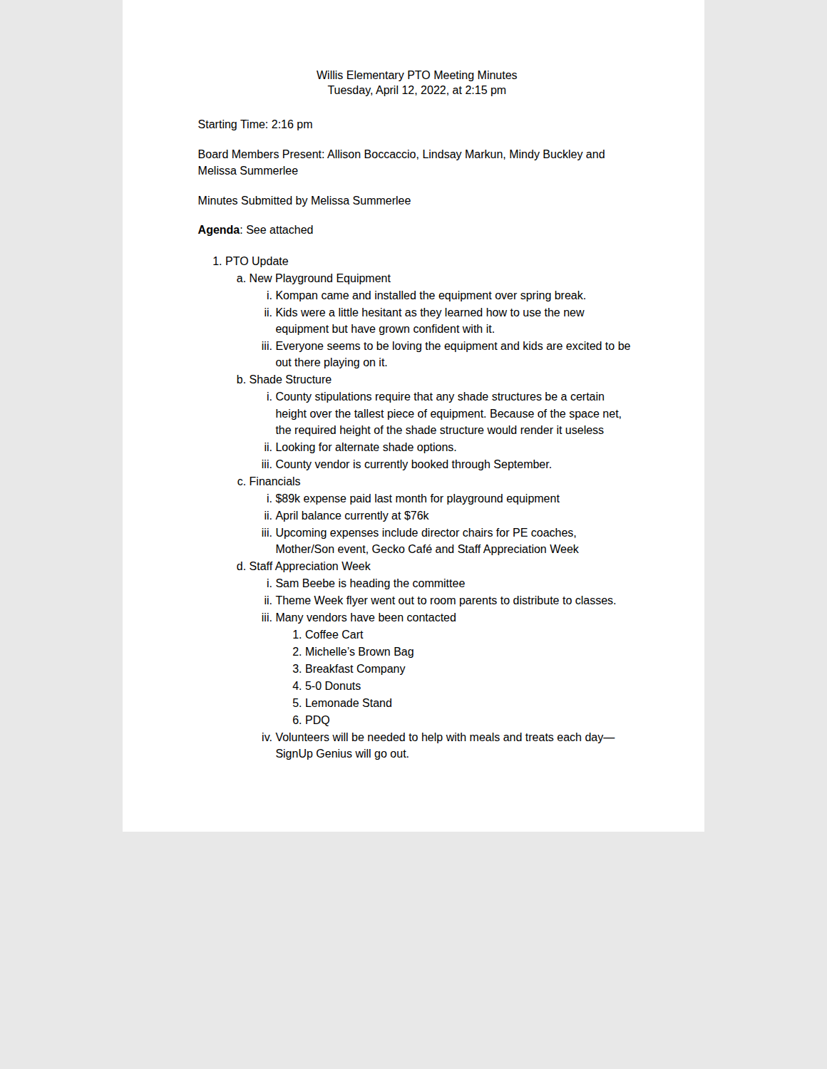Willis Elementary PTO Meeting Minutes
Tuesday, April 12, 2022, at 2:15 pm
Starting Time: 2:16 pm
Board Members Present: Allison Boccaccio, Lindsay Markun, Mindy Buckley and Melissa Summerlee
Minutes Submitted by Melissa Summerlee
Agenda: See attached
PTO Update
New Playground Equipment
Kompan came and installed the equipment over spring break.
Kids were a little hesitant as they learned how to use the new equipment but have grown confident with it.
Everyone seems to be loving the equipment and kids are excited to be out there playing on it.
Shade Structure
County stipulations require that any shade structures be a certain height over the tallest piece of equipment. Because of the space net, the required height of the shade structure would render it useless
Looking for alternate shade options.
County vendor is currently booked through September.
Financials
$89k expense paid last month for playground equipment
April balance currently at $76k
Upcoming expenses include director chairs for PE coaches, Mother/Son event, Gecko Café and Staff Appreciation Week
Staff Appreciation Week
Sam Beebe is heading the committee
Theme Week flyer went out to room parents to distribute to classes.
Many vendors have been contacted
Coffee Cart
Michelle’s Brown Bag
Breakfast Company
5-0 Donuts
Lemonade Stand
PDQ
Volunteers will be needed to help with meals and treats each day—SignUp Genius will go out.